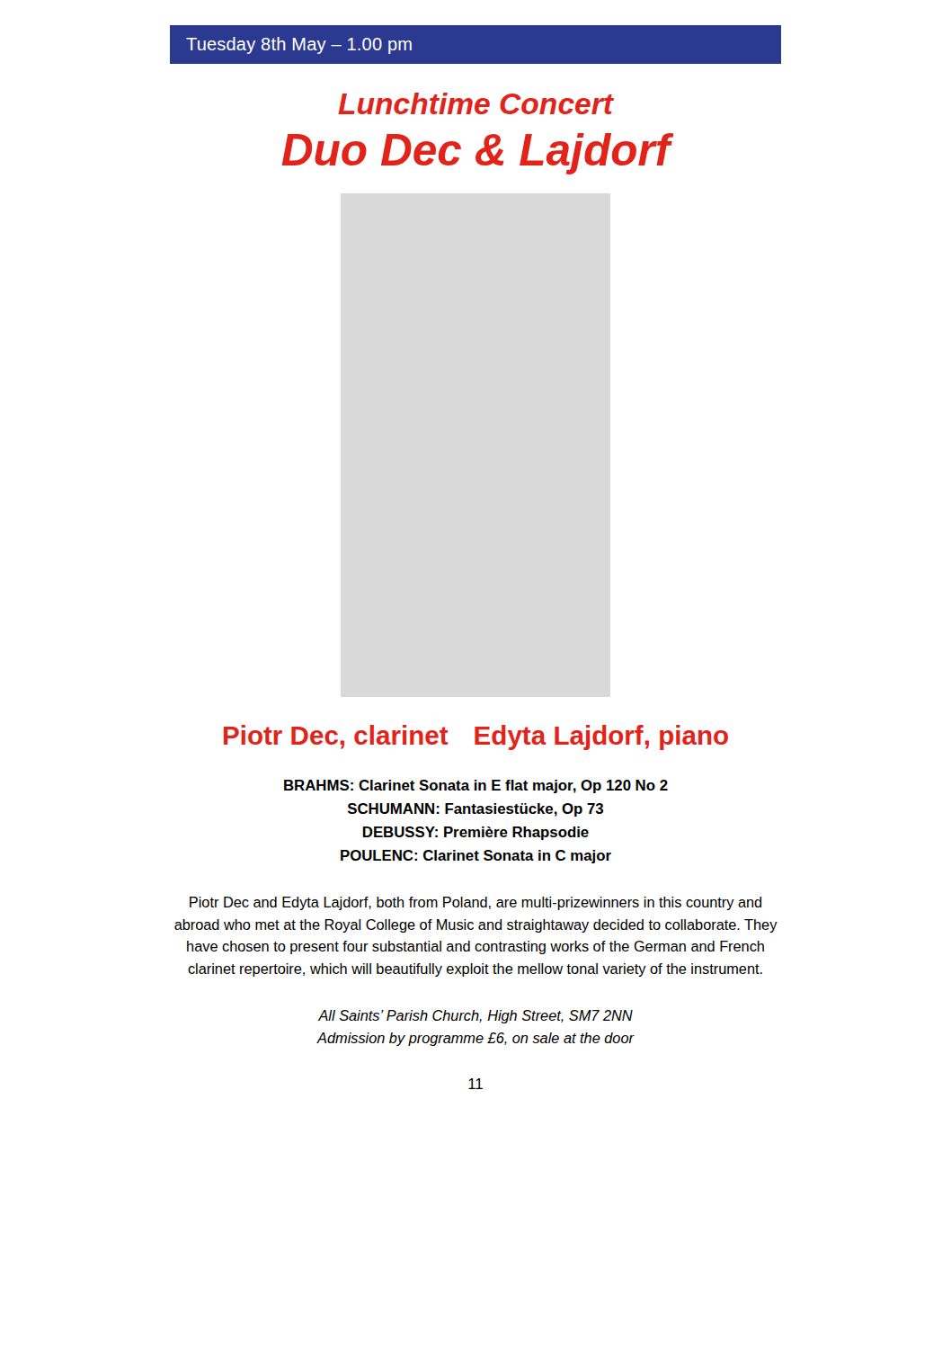Tuesday 8th May – 1.00 pm
Lunchtime Concert
Duo Dec & Lajdorf
Piotr Dec, clarinet Edyta Lajdorf, piano
BRAHMS: Clarinet Sonata in E flat major, Op 120 No 2
SCHUMANN: Fantasiestücke, Op 73
DEBUSSY: Première Rhapsodie
POULENC: Clarinet Sonata in C major
Piotr Dec and Edyta Lajdorf, both from Poland, are multi-prizewinners in this country and abroad who met at the Royal College of Music and straightaway decided to collaborate. They have chosen to present four substantial and contrasting works of the German and French clarinet repertoire, which will beautifully exploit the mellow tonal variety of the instrument.
All Saints’ Parish Church, High Street, SM7 2NN
Admission by programme £6, on sale at the door
11